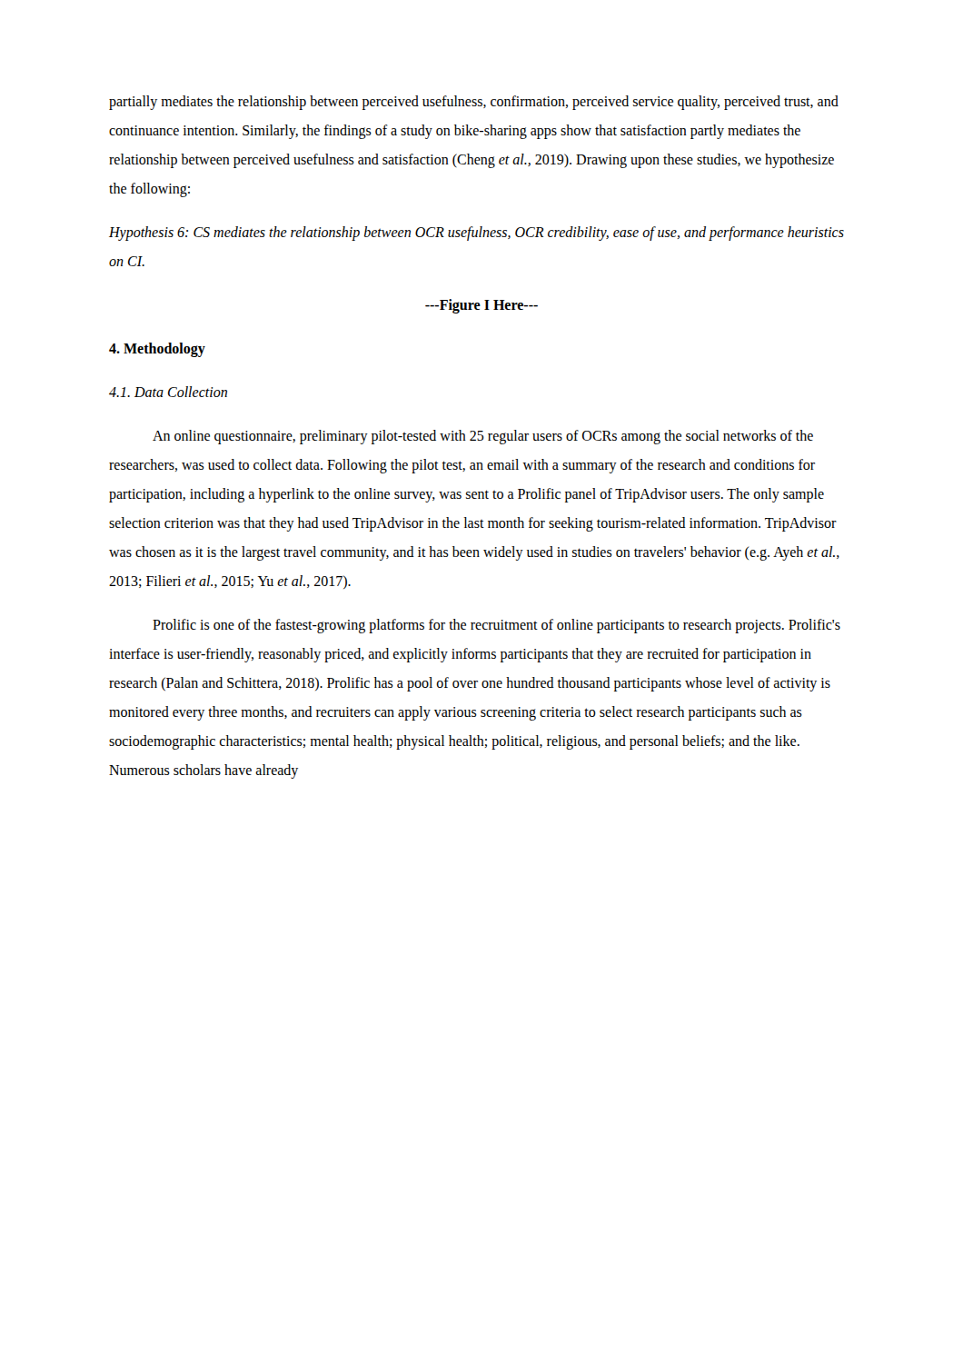partially mediates the relationship between perceived usefulness, confirmation, perceived service quality, perceived trust, and continuance intention. Similarly, the findings of a study on bike-sharing apps show that satisfaction partly mediates the relationship between perceived usefulness and satisfaction (Cheng et al., 2019). Drawing upon these studies, we hypothesize the following:
Hypothesis 6: CS mediates the relationship between OCR usefulness, OCR credibility, ease of use, and performance heuristics on CI.
---Figure I Here---
4. Methodology
4.1. Data Collection
An online questionnaire, preliminary pilot-tested with 25 regular users of OCRs among the social networks of the researchers, was used to collect data. Following the pilot test, an email with a summary of the research and conditions for participation, including a hyperlink to the online survey, was sent to a Prolific panel of TripAdvisor users. The only sample selection criterion was that they had used TripAdvisor in the last month for seeking tourism-related information. TripAdvisor was chosen as it is the largest travel community, and it has been widely used in studies on travelers' behavior (e.g. Ayeh et al., 2013; Filieri et al., 2015; Yu et al., 2017).
Prolific is one of the fastest-growing platforms for the recruitment of online participants to research projects. Prolific's interface is user-friendly, reasonably priced, and explicitly informs participants that they are recruited for participation in research (Palan and Schittera, 2018). Prolific has a pool of over one hundred thousand participants whose level of activity is monitored every three months, and recruiters can apply various screening criteria to select research participants such as sociodemographic characteristics; mental health; physical health; political, religious, and personal beliefs; and the like. Numerous scholars have already